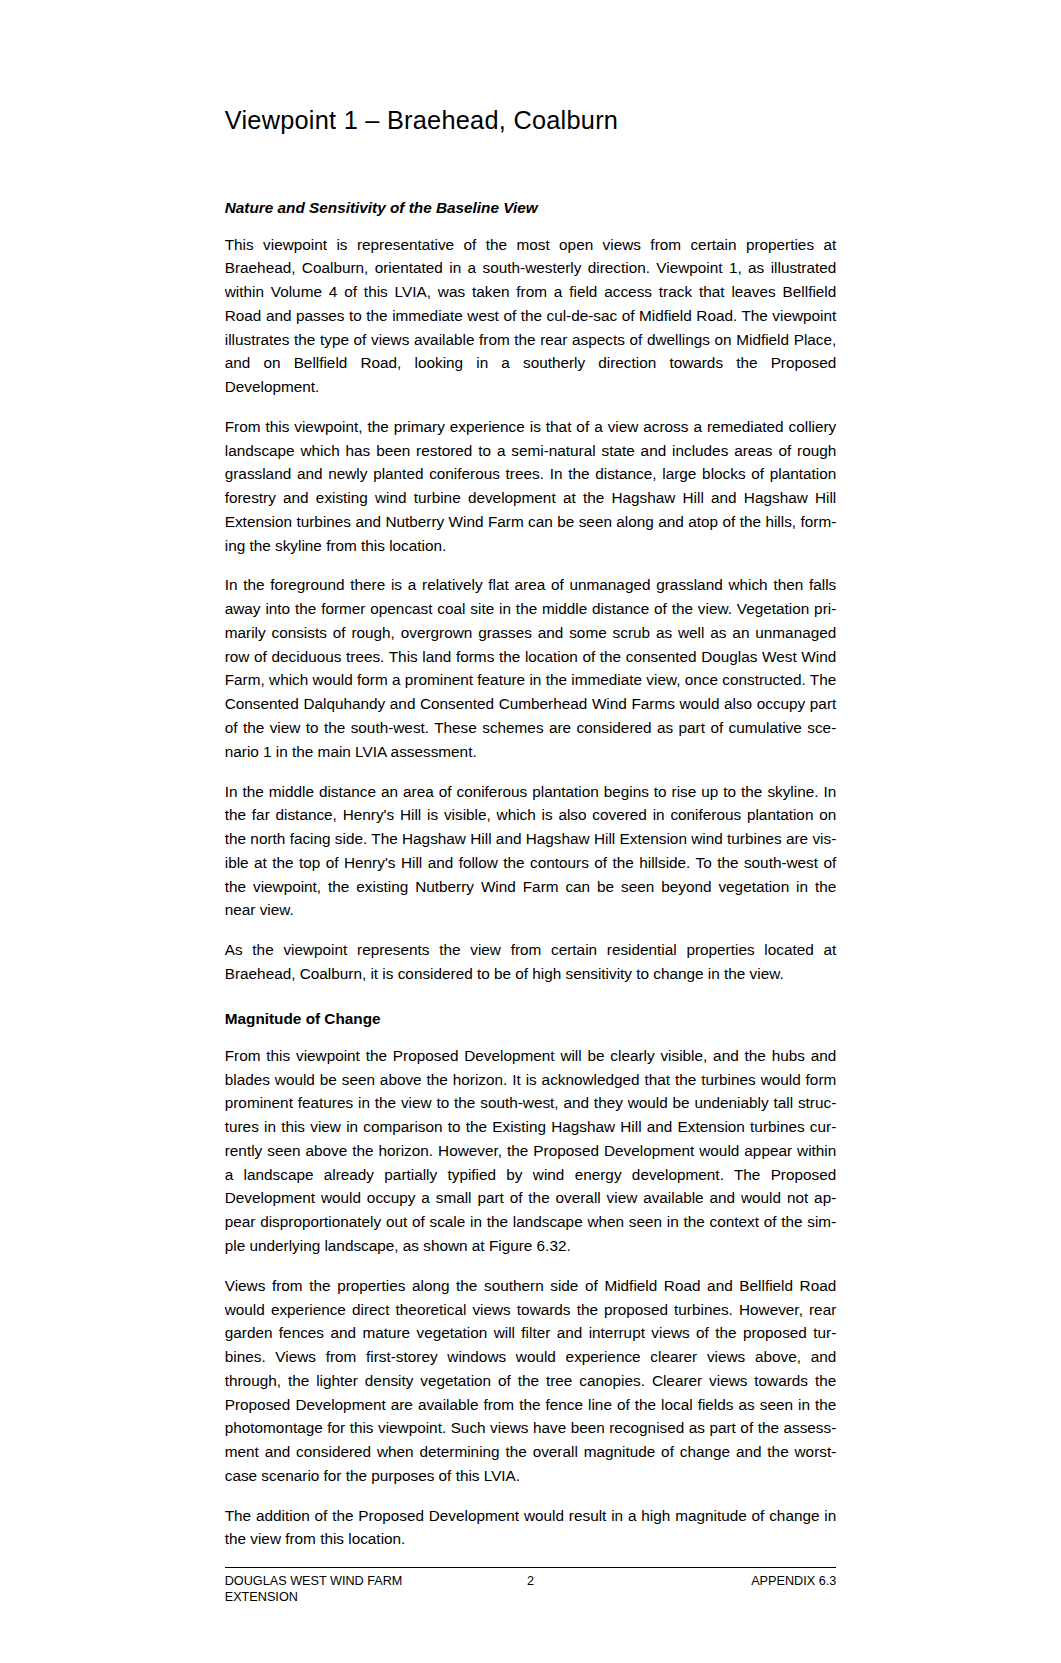Viewpoint 1 – Braehead, Coalburn
Nature and Sensitivity of the Baseline View
This viewpoint is representative of the most open views from certain properties at Braehead, Coalburn, orientated in a south-westerly direction. Viewpoint 1, as illustrated within Volume 4 of this LVIA, was taken from a field access track that leaves Bellfield Road and passes to the immediate west of the cul-de-sac of Midfield Road. The viewpoint illustrates the type of views available from the rear aspects of dwellings on Midfield Place, and on Bellfield Road, looking in a southerly direction towards the Proposed Development.
From this viewpoint, the primary experience is that of a view across a remediated colliery landscape which has been restored to a semi-natural state and includes areas of rough grassland and newly planted coniferous trees. In the distance, large blocks of plantation forestry and existing wind turbine development at the Hagshaw Hill and Hagshaw Hill Extension turbines and Nutberry Wind Farm can be seen along and atop of the hills, forming the skyline from this location.
In the foreground there is a relatively flat area of unmanaged grassland which then falls away into the former opencast coal site in the middle distance of the view. Vegetation primarily consists of rough, overgrown grasses and some scrub as well as an unmanaged row of deciduous trees. This land forms the location of the consented Douglas West Wind Farm, which would form a prominent feature in the immediate view, once constructed. The Consented Dalquhandy and Consented Cumberhead Wind Farms would also occupy part of the view to the south-west. These schemes are considered as part of cumulative scenario 1 in the main LVIA assessment.
In the middle distance an area of coniferous plantation begins to rise up to the skyline. In the far distance, Henry's Hill is visible, which is also covered in coniferous plantation on the north facing side. The Hagshaw Hill and Hagshaw Hill Extension wind turbines are visible at the top of Henry's Hill and follow the contours of the hillside. To the south-west of the viewpoint, the existing Nutberry Wind Farm can be seen beyond vegetation in the near view.
As the viewpoint represents the view from certain residential properties located at Braehead, Coalburn, it is considered to be of high sensitivity to change in the view.
Magnitude of Change
From this viewpoint the Proposed Development will be clearly visible, and the hubs and blades would be seen above the horizon. It is acknowledged that the turbines would form prominent features in the view to the south-west, and they would be undeniably tall structures in this view in comparison to the Existing Hagshaw Hill and Extension turbines currently seen above the horizon. However, the Proposed Development would appear within a landscape already partially typified by wind energy development. The Proposed Development would occupy a small part of the overall view available and would not appear disproportionately out of scale in the landscape when seen in the context of the simple underlying landscape, as shown at Figure 6.32.
Views from the properties along the southern side of Midfield Road and Bellfield Road would experience direct theoretical views towards the proposed turbines. However, rear garden fences and mature vegetation will filter and interrupt views of the proposed turbines. Views from first-storey windows would experience clearer views above, and through, the lighter density vegetation of the tree canopies. Clearer views towards the Proposed Development are available from the fence line of the local fields as seen in the photomontage for this viewpoint. Such views have been recognised as part of the assessment and considered when determining the overall magnitude of change and the worst-case scenario for the purposes of this LVIA.
The addition of the Proposed Development would result in a high magnitude of change in the view from this location.
DOUGLAS WEST WIND FARM
EXTENSION
2
APPENDIX 6.3